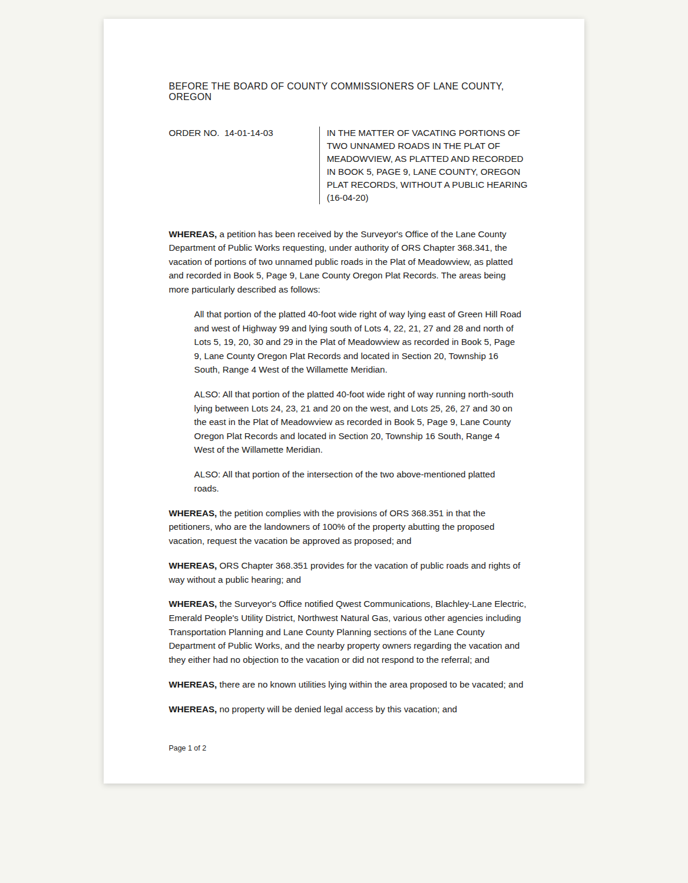BEFORE THE BOARD OF COUNTY COMMISSIONERS OF LANE COUNTY, OREGON
| ORDER NO. 14-01-14-03 | | IN THE MATTER OF VACATING PORTIONS OF TWO UNNAMED ROADS IN THE PLAT OF MEADOWVIEW, AS PLATTED AND RECORDED IN BOOK 5, PAGE 9, LANE COUNTY, OREGON PLAT RECORDS, WITHOUT A PUBLIC HEARING (16-04-20) |
WHEREAS, a petition has been received by the Surveyor's Office of the Lane County Department of Public Works requesting, under authority of ORS Chapter 368.341, the vacation of portions of two unnamed public roads in the Plat of Meadowview, as platted and recorded in Book 5, Page 9, Lane County Oregon Plat Records. The areas being more particularly described as follows:
All that portion of the platted 40-foot wide right of way lying east of Green Hill Road and west of Highway 99 and lying south of Lots 4, 22, 21, 27 and 28 and north of Lots 5, 19, 20, 30 and 29 in the Plat of Meadowview as recorded in Book 5, Page 9, Lane County Oregon Plat Records and located in Section 20, Township 16 South, Range 4 West of the Willamette Meridian.
ALSO: All that portion of the platted 40-foot wide right of way running north-south lying between Lots 24, 23, 21 and 20 on the west, and Lots 25, 26, 27 and 30 on the east in the Plat of Meadowview as recorded in Book 5, Page 9, Lane County Oregon Plat Records and located in Section 20, Township 16 South, Range 4 West of the Willamette Meridian.
ALSO: All that portion of the intersection of the two above-mentioned platted roads.
WHEREAS, the petition complies with the provisions of ORS 368.351 in that the petitioners, who are the landowners of 100% of the property abutting the proposed vacation, request the vacation be approved as proposed; and
WHEREAS, ORS Chapter 368.351 provides for the vacation of public roads and rights of way without a public hearing; and
WHEREAS, the Surveyor's Office notified Qwest Communications, Blachley-Lane Electric, Emerald People's Utility District, Northwest Natural Gas, various other agencies including Transportation Planning and Lane County Planning sections of the Lane County Department of Public Works, and the nearby property owners regarding the vacation and they either had no objection to the vacation or did not respond to the referral; and
WHEREAS, there are no known utilities lying within the area proposed to be vacated; and
WHEREAS, no property will be denied legal access by this vacation; and
Page 1 of 2